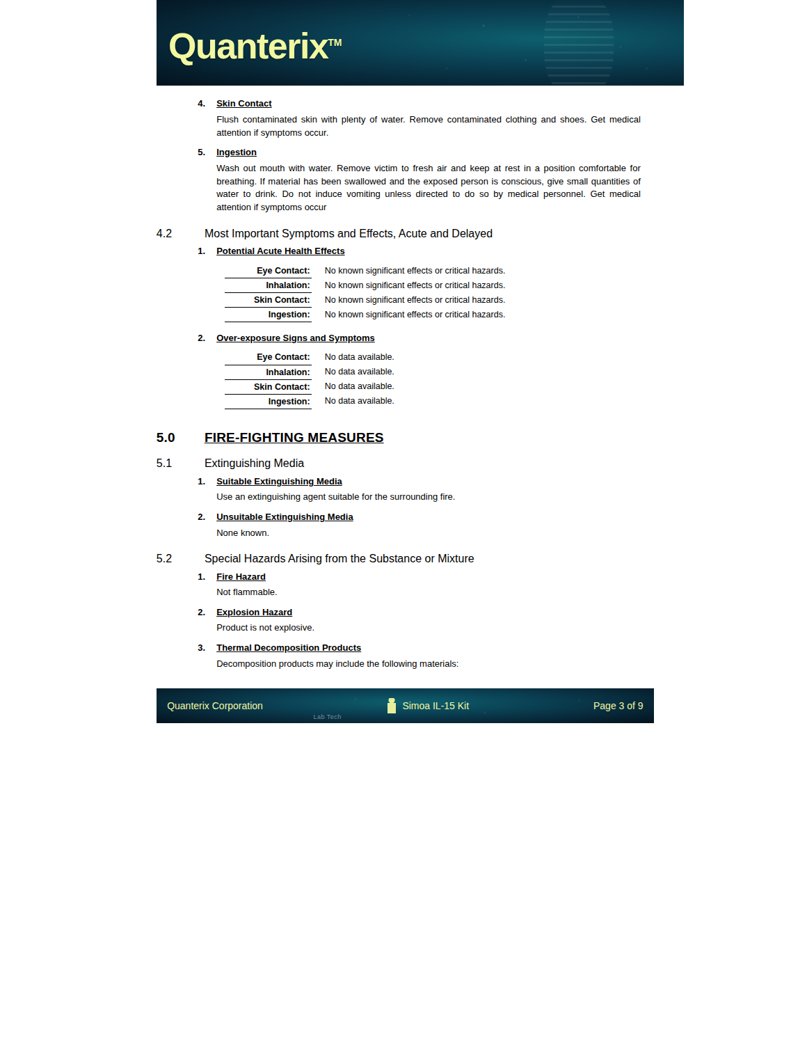QuanterixTM
4. Skin Contact
Flush contaminated skin with plenty of water. Remove contaminated clothing and shoes. Get medical attention if symptoms occur.
5. Ingestion
Wash out mouth with water. Remove victim to fresh air and keep at rest in a position comfortable for breathing. If material has been swallowed and the exposed person is conscious, give small quantities of water to drink. Do not induce vomiting unless directed to do so by medical personnel. Get medical attention if symptoms occur
4.2
Most Important Symptoms and Effects, Acute and Delayed
1. Potential Acute Health Effects
| Eye Contact: | | No known significant effects or critical hazards. |
| Inhalation: | | No known significant effects or critical hazards. |
| Skin Contact: | | No known significant effects or critical hazards. |
| Ingestion: | | No known significant effects or critical hazards. |
2. Over-exposure Signs and Symptoms
| Eye Contact: | | No data available. |
| Inhalation: | | No data available. |
| Skin Contact: | | No data available. |
| Ingestion: | | No data available. |
5.0 FIRE-FIGHTING MEASURES
5.1
Extinguishing Media
1. Suitable Extinguishing Media
Use an extinguishing agent suitable for the surrounding fire.
2. Unsuitable Extinguishing Media
None known.
5.2
Special Hazards Arising from the Substance or Mixture
1. Fire Hazard
Not flammable.
2. Explosion Hazard
Product is not explosive.
3. Thermal Decomposition Products
Decomposition products may include the following materials:
Quanterix Corporation
Simoa IL-15 Kit
Page 3 of 9
Lab Tech